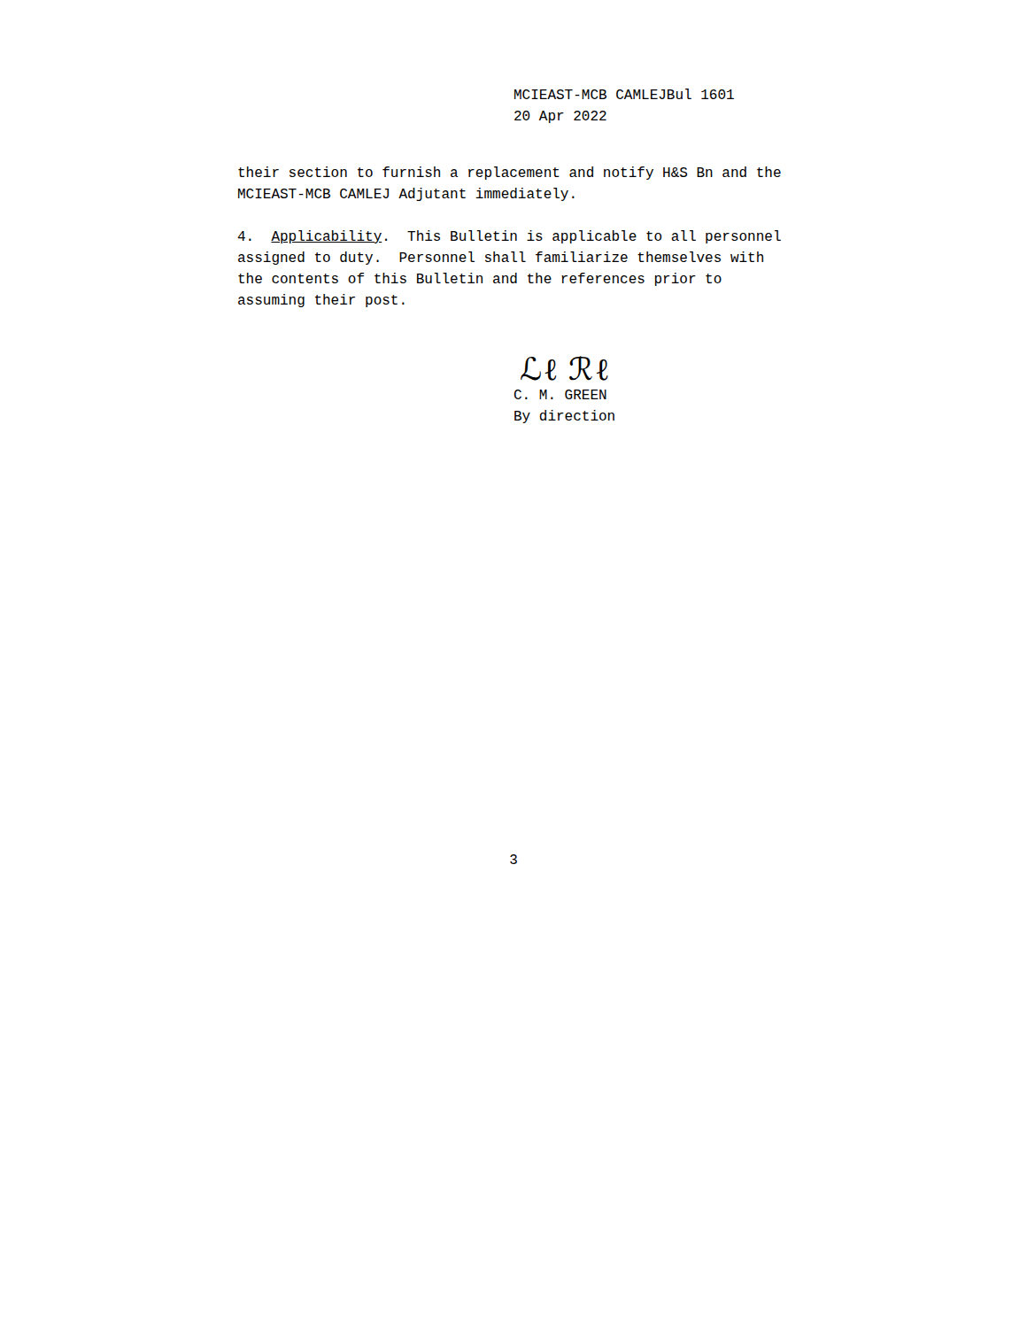MCIEAST-MCB CAMLEJBul 1601 20 Apr 2022
their section to furnish a replacement and notify H&S Bn and the MCIEAST-MCB CAMLEJ Adjutant immediately.
4. Applicability. This Bulletin is applicable to all personnel assigned to duty. Personnel shall familiarize themselves with the contents of this Bulletin and the references prior to assuming their post.
ℒℓ ℛℓ
C. M. GREEN By direction
3